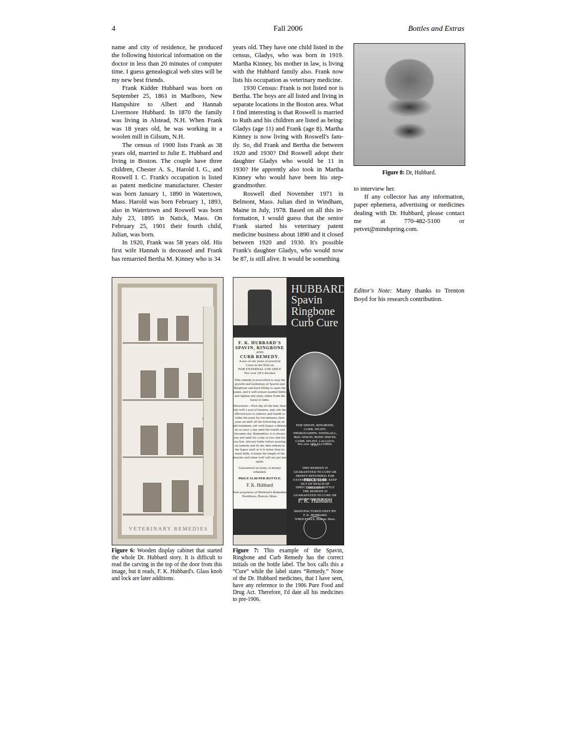4
Fall 2006
Bottles and Extras
name and city of residence, he produced the following historical information on the doctor in less than 20 minutes of computer time. I guess genealogical web sites will be my new best friends.
Frank Kidder Hubbard was born on September 25, 1861 in Marlboro, New Hampshire to Albert and Hannah Livermore Hubbard. In 1870 the family was living in Alstead, N.H. When Frank was 18 years old, he was working in a woolen mill in Gilsum, N.H.
The census of 1900 lists Frank as 38 years old, married to Julie E. Hubbard and living in Boston. The couple have three children, Chester A. S., Harold I. G., and Roswell I. C. Frank's occupation is listed as patent medicine manufacturer. Chester was born January 1, 1890 in Watertown, Mass. Harold was born February 1, 1893, also in Watertown and Roswell was born July 23, 1895 in Natick, Mass. On February 25, 1901 their fourth child, Julian, was born.
In 1920, Frank was 58 years old. His first wife Hannah is deceased and Frank has remarried Bertha M. Kinney who is 34
years old. They have one child listed in the census, Gladys, who was born in 1919. Martha Kinney, his mother in law, is living with the Hubbard family also. Frank now lists his occupation as veterinary medicine.
1930 Census: Frank is not listed nor is Bertha. The boys are all listed and living in separate locations in the Boston area. What I find interesting is that Roswell is married to Ruth and his children are listed as being: Gladys (age 11) and Frank (age 8). Martha Kinney is now living with Roswell's family. So, did Frank and Bertha die between 1920 and 1930? Did Roswell adopt their daughter Gladys who would be 11 in 1930? He apprently also took in Martha Kinney who would have been his step-grandmother.
Roswell died November 1971 in Belmont, Mass. Julian died in Windham, Maine in July, 1978. Based on all this information, I would guess that the senior Frank started his veterinary patent medicine business about 1890 and it closed between 1920 and 1930. It's possible Frank's daughter Gladys, who would now be 87, is still alive. It would be something
Figure 8: Dr, Hubbard.
to interview her.
If any collector has any information, paper ephemera, advertising or medicines dealing with Dr. Hubbard, please contact me at 770-482-5100 or petvet@mindspring.com.
VETERINARY REMEDIES
Figure 6: Wooden display cabinet that started the whole Dr. Hubbard story. It is difficult to read the carving in the top of the door from this image, but it reads, F. K. Hubbard's. Glass knob and lock are later additions.
F. K. HUBBARD'S
SPAVIN, RINGBONE
AND
CURB REMEDY.
A use of our years of practical
Cures in the field on
FOR EXTERNAL USE ONLY
Not over 10% Alcohol
This remedy is prescribed to stop the growth and formation of Spavin and Ringbone and hard filling to open the joints, and it will restore normal limbs and tighten any joint, either from the horse is lame.
Directions—First dip all the hair, then rub well a pad of harness, and, rub the affected part to remove and bandit to bathe the parts for ten minutes, then pour on until all the following an an odd treatment, rub with liquor a minute; do so once a day until the bandit and becomes dry. Remember, it is always use and until for a day or two and not too fast. Always bathe before pouring on remedy and let the skin remain in the liquor until as it is better than its usual milk, it keeps the length of the muscles and when well will not get hurt again.
Guaranteed on plain, at money refunded.
PRICE $1.00 PER BOTTLE.
F. K. Hubbard
Sole proprietor of Hubbard's Remedies
Northboro, Boston, Mass.
HUBBARD'S
Spavin
Ringbone
Curb Cure
FOR SPAVIN, RINGBONE, CURB, SPLINT, THOROUGHPIN, WINDGALL, BOG SPAVIN, BONE SPAVIN, CURB, SPLINT, CALLOUS, ETC.
Not over 10% ALCOHOL
THIS REMEDY IS GUARANTEED TO CURE OR MONEY REFUNDED. FOR EXTERNAL USE ONLY. KEEP OUT OF REACH OF CHILDREN.
DIRECTIONS ON BOTTLE
THE REMEDY IS GUARANTEED TO CURE OR MONEY REFUNDED
PRICE $1.00
F. K. Hubbard
MANUFACTURED ONLY BY
F. K. HUBBARD
WHOLESALE, Boston, Mass.
Figure 7: This example of the Spavin, Ringbone and Curb Remedy has the correct initials on the bottle label. The box calls this a “Cure” while the label states “Remedy.” None of the Dr. Hubbard medicines, that I have seen, have any reference to the 1906 Pure Food and Drug Act. Therefore, I'd date all his medicines to pre-1906.
Editor's Note: Many thanks to Trenton Boyd for his research contribution.